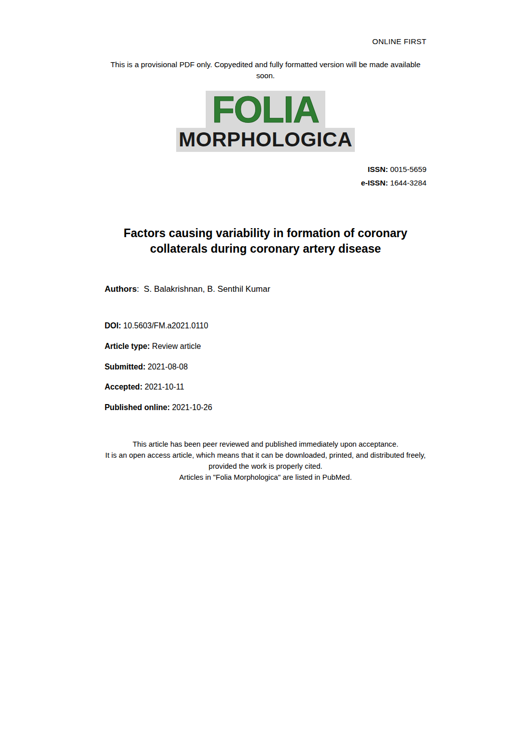ONLINE FIRST
This is a provisional PDF only. Copyedited and fully formatted version will be made available soon.
FOLIA
MORPHOLOGICA
ISSN: 0015-5659
e-ISSN: 1644-3284
Factors causing variability in formation of coronary collaterals during coronary artery disease
Authors: S. Balakrishnan, B. Senthil Kumar
DOI: 10.5603/FM.a2021.0110
Article type: Review article
Submitted: 2021-08-08
Accepted: 2021-10-11
Published online: 2021-10-26
This article has been peer reviewed and published immediately upon acceptance.
It is an open access article, which means that it can be downloaded, printed, and distributed freely,
provided the work is properly cited.
Articles in "Folia Morphologica" are listed in PubMed.